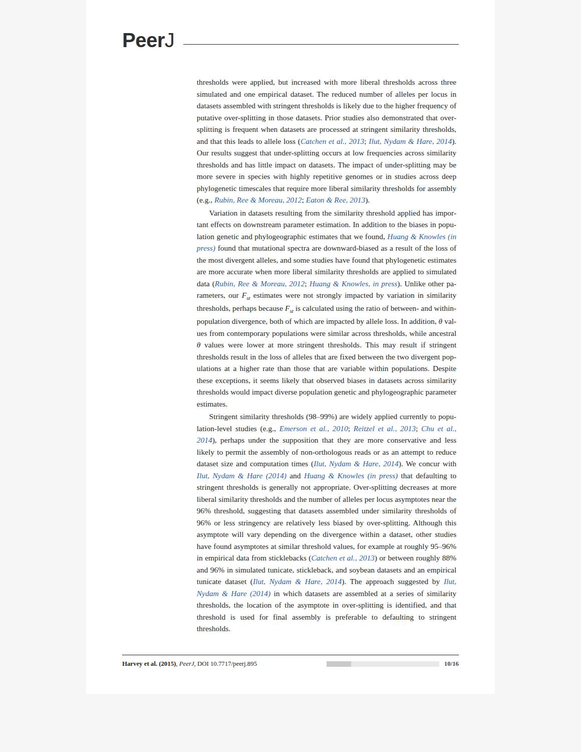PeerJ
thresholds were applied, but increased with more liberal thresholds across three simulated and one empirical dataset. The reduced number of alleles per locus in datasets assembled with stringent thresholds is likely due to the higher frequency of putative over-splitting in those datasets. Prior studies also demonstrated that over-splitting is frequent when datasets are processed at stringent similarity thresholds, and that this leads to allele loss (Catchen et al., 2013; Ilut, Nydam & Hare, 2014). Our results suggest that under-splitting occurs at low frequencies across similarity thresholds and has little impact on datasets. The impact of under-splitting may be more severe in species with highly repetitive genomes or in studies across deep phylogenetic timescales that require more liberal similarity thresholds for assembly (e.g., Rubin, Ree & Moreau, 2012; Eaton & Ree, 2013).
Variation in datasets resulting from the similarity threshold applied has important effects on downstream parameter estimation. In addition to the biases in population genetic and phylogeographic estimates that we found, Huang & Knowles (in press) found that mutational spectra are downward-biased as a result of the loss of the most divergent alleles, and some studies have found that phylogenetic estimates are more accurate when more liberal similarity thresholds are applied to simulated data (Rubin, Ree & Moreau, 2012; Huang & Knowles, in press). Unlike other parameters, our Fst estimates were not strongly impacted by variation in similarity thresholds, perhaps because Fst is calculated using the ratio of between- and within-population divergence, both of which are impacted by allele loss. In addition, θ values from contemporary populations were similar across thresholds, while ancestral θ values were lower at more stringent thresholds. This may result if stringent thresholds result in the loss of alleles that are fixed between the two divergent populations at a higher rate than those that are variable within populations. Despite these exceptions, it seems likely that observed biases in datasets across similarity thresholds would impact diverse population genetic and phylogeographic parameter estimates.
Stringent similarity thresholds (98–99%) are widely applied currently to population-level studies (e.g., Emerson et al., 2010; Reitzel et al., 2013; Chu et al., 2014), perhaps under the supposition that they are more conservative and less likely to permit the assembly of non-orthologous reads or as an attempt to reduce dataset size and computation times (Ilut, Nydam & Hare, 2014). We concur with Ilut, Nydam & Hare (2014) and Huang & Knowles (in press) that defaulting to stringent thresholds is generally not appropriate. Over-splitting decreases at more liberal similarity thresholds and the number of alleles per locus asymptotes near the 96% threshold, suggesting that datasets assembled under similarity thresholds of 96% or less stringency are relatively less biased by over-splitting. Although this asymptote will vary depending on the divergence within a dataset, other studies have found asymptotes at similar threshold values, for example at roughly 95–96% in empirical data from sticklebacks (Catchen et al., 2013) or between roughly 88% and 96% in simulated tunicate, stickleback, and soybean datasets and an empirical tunicate dataset (Ilut, Nydam & Hare, 2014). The approach suggested by Ilut, Nydam & Hare (2014) in which datasets are assembled at a series of similarity thresholds, the location of the asymptote in over-splitting is identified, and that threshold is used for final assembly is preferable to defaulting to stringent thresholds.
Harvey et al. (2015), PeerJ, DOI 10.7717/peerj.895
10/16